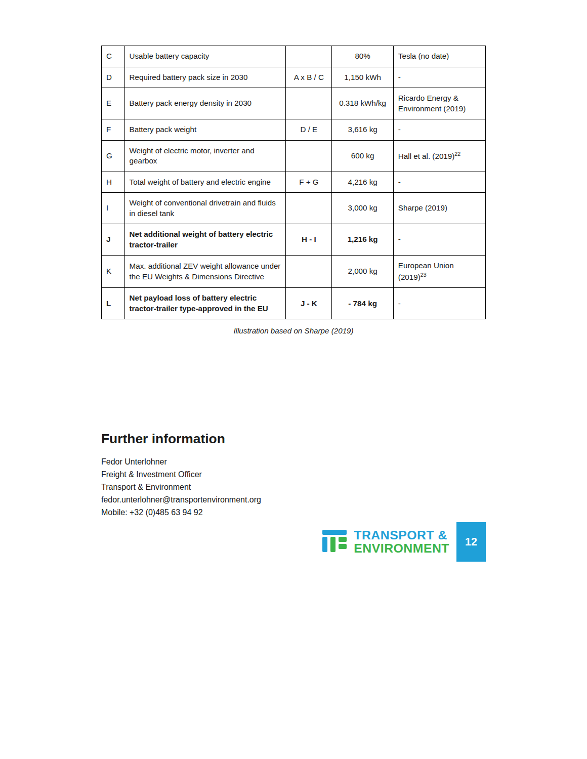| C | Usable battery capacity | | 80% | Tesla (no date) |
| D | Required battery pack size in 2030 | A x B / C | 1,150 kWh | - |
| E | Battery pack energy density in 2030 | | 0.318 kWh/kg | Ricardo Energy & Environment (2019) |
| F | Battery pack weight | D / E | 3,616 kg | - |
| G | Weight of electric motor, inverter and gearbox | | 600 kg | Hall et al. (2019) 22 |
| H | Total weight of battery and electric engine | F + G | 4,216 kg | - |
| I | Weight of conventional drivetrain and fluids in diesel tank | | 3,000 kg | Sharpe (2019) |
| J | Net additional weight of battery electric tractor-trailer | H - I | 1,216 kg | - |
| K | Max. additional ZEV weight allowance under the EU Weights & Dimensions Directive | | 2,000 kg | European Union (2019) 23 |
| L | Net payload loss of battery electric tractor-trailer type-approved in the EU | J - K | - 784 kg | - |
Illustration based on Sharpe (2019)
Further information
Fedor Unterlohner
Freight & Investment Officer
Transport & Environment
fedor.unterlohner@transportenvironment.org
Mobile: +32 (0)485 63 94 92
TRANSPORT & ENVIRONMENT
12